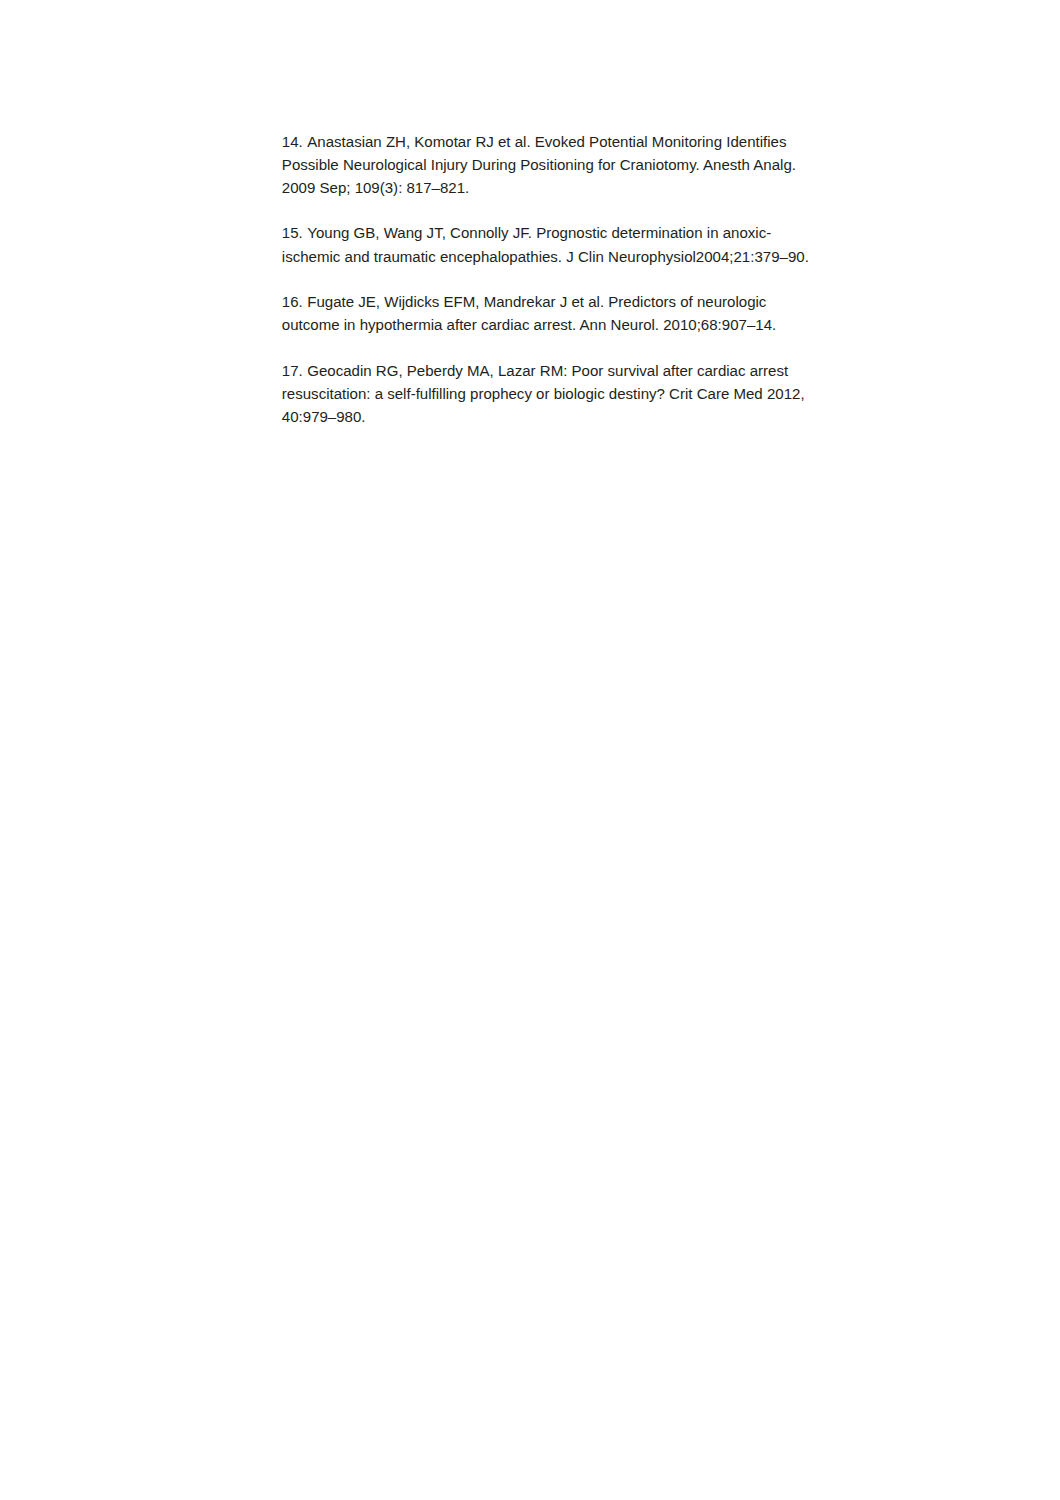14. Anastasian ZH, Komotar RJ et al. Evoked Potential Monitoring Identifies Possible Neurological Injury During Positioning for Craniotomy. Anesth Analg. 2009 Sep; 109(3): 817–821.
15. Young GB, Wang JT, Connolly JF. Prognostic determination in anoxic-ischemic and traumatic encephalopathies. J Clin Neurophysiol2004;21:379–90.
16. Fugate JE, Wijdicks EFM, Mandrekar J et al. Predictors of neurologic outcome in hypothermia after cardiac arrest. Ann Neurol. 2010;68:907–14.
17. Geocadin RG, Peberdy MA, Lazar RM: Poor survival after cardiac arrest resuscitation: a self-fulfilling prophecy or biologic destiny? Crit Care Med 2012, 40:979–980.